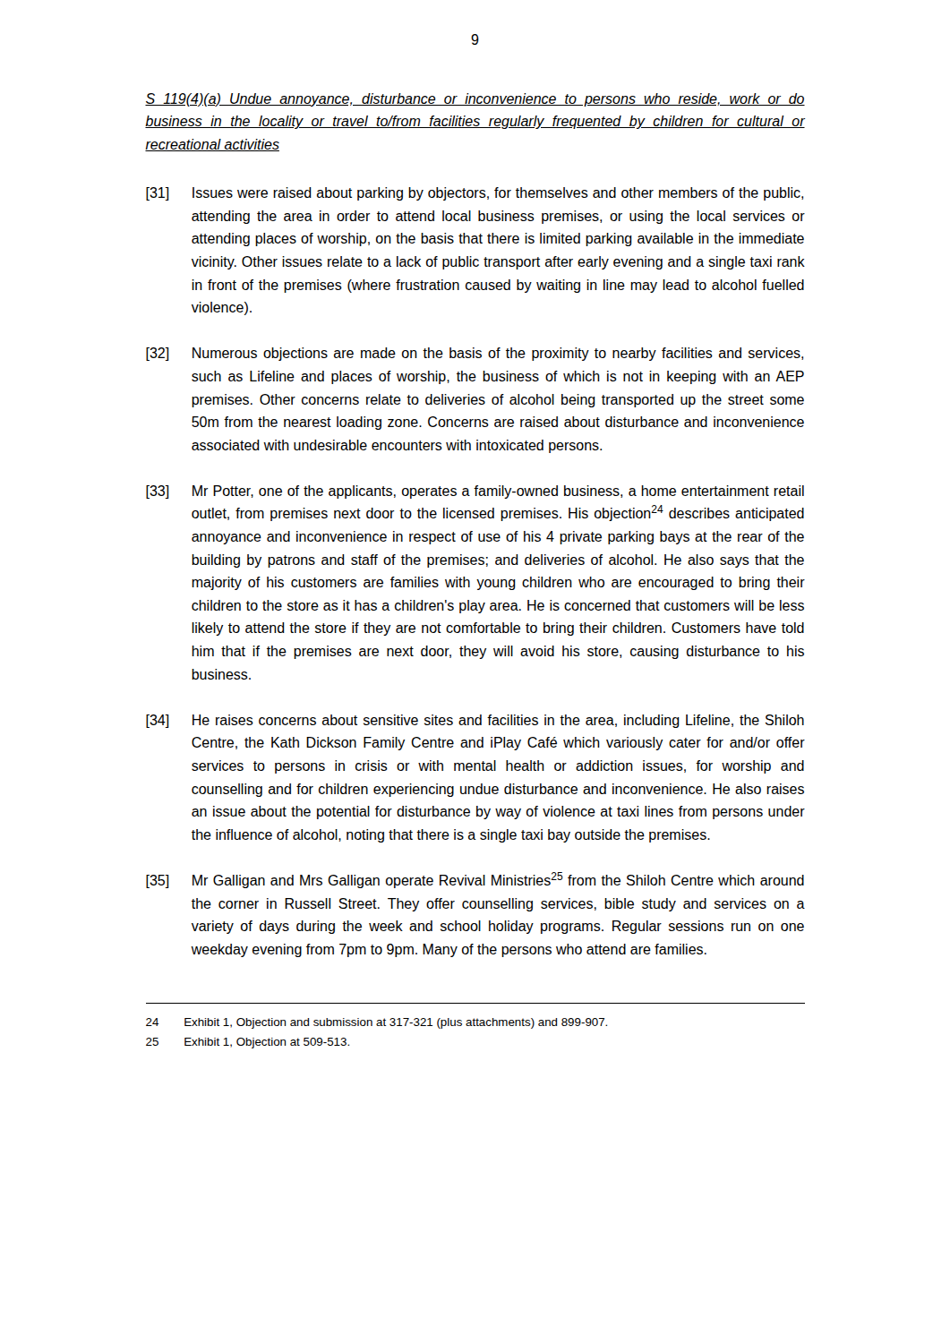9
S 119(4)(a) Undue annoyance, disturbance or inconvenience to persons who reside, work or do business in the locality or travel to/from facilities regularly frequented by children for cultural or recreational activities
Issues were raised about parking by objectors, for themselves and other members of the public, attending the area in order to attend local business premises, or using the local services or attending places of worship, on the basis that there is limited parking available in the immediate vicinity. Other issues relate to a lack of public transport after early evening and a single taxi rank in front of the premises (where frustration caused by waiting in line may lead to alcohol fuelled violence).
Numerous objections are made on the basis of the proximity to nearby facilities and services, such as Lifeline and places of worship, the business of which is not in keeping with an AEP premises. Other concerns relate to deliveries of alcohol being transported up the street some 50m from the nearest loading zone. Concerns are raised about disturbance and inconvenience associated with undesirable encounters with intoxicated persons.
Mr Potter, one of the applicants, operates a family-owned business, a home entertainment retail outlet, from premises next door to the licensed premises. His objection24 describes anticipated annoyance and inconvenience in respect of use of his 4 private parking bays at the rear of the building by patrons and staff of the premises; and deliveries of alcohol. He also says that the majority of his customers are families with young children who are encouraged to bring their children to the store as it has a children's play area. He is concerned that customers will be less likely to attend the store if they are not comfortable to bring their children. Customers have told him that if the premises are next door, they will avoid his store, causing disturbance to his business.
He raises concerns about sensitive sites and facilities in the area, including Lifeline, the Shiloh Centre, the Kath Dickson Family Centre and iPlay Café which variously cater for and/or offer services to persons in crisis or with mental health or addiction issues, for worship and counselling and for children experiencing undue disturbance and inconvenience. He also raises an issue about the potential for disturbance by way of violence at taxi lines from persons under the influence of alcohol, noting that there is a single taxi bay outside the premises.
Mr Galligan and Mrs Galligan operate Revival Ministries25 from the Shiloh Centre which around the corner in Russell Street. They offer counselling services, bible study and services on a variety of days during the week and school holiday programs. Regular sessions run on one weekday evening from 7pm to 9pm. Many of the persons who attend are families.
Exhibit 1, Objection and submission at 317-321 (plus attachments) and 899-907.
Exhibit 1, Objection at 509-513.